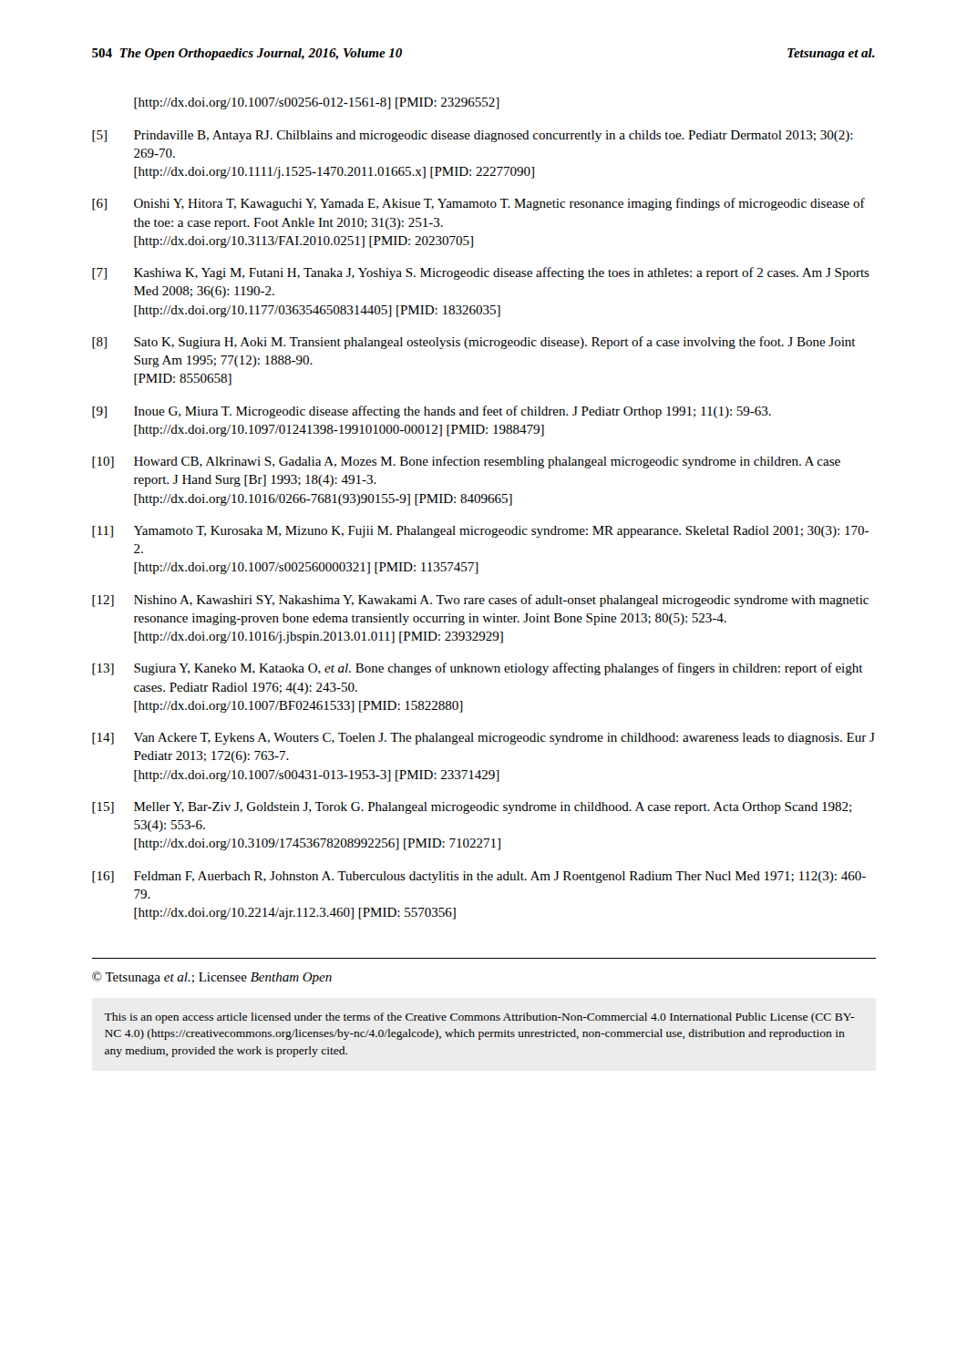504 The Open Orthopaedics Journal, 2016, Volume 10
Tetsunaga et al.
[http://dx.doi.org/10.1007/s00256-012-1561-8] [PMID: 23296552]
[5] Prindaville B, Antaya RJ. Chilblains and microgeodic disease diagnosed concurrently in a childs toe. Pediatr Dermatol 2013; 30(2): 269-70. [http://dx.doi.org/10.1111/j.1525-1470.2011.01665.x] [PMID: 22277090]
[6] Onishi Y, Hitora T, Kawaguchi Y, Yamada E, Akisue T, Yamamoto T. Magnetic resonance imaging findings of microgeodic disease of the toe: a case report. Foot Ankle Int 2010; 31(3): 251-3. [http://dx.doi.org/10.3113/FAI.2010.0251] [PMID: 20230705]
[7] Kashiwa K, Yagi M, Futani H, Tanaka J, Yoshiya S. Microgeodic disease affecting the toes in athletes: a report of 2 cases. Am J Sports Med 2008; 36(6): 1190-2. [http://dx.doi.org/10.1177/0363546508314405] [PMID: 18326035]
[8] Sato K, Sugiura H, Aoki M. Transient phalangeal osteolysis (microgeodic disease). Report of a case involving the foot. J Bone Joint Surg Am 1995; 77(12): 1888-90. [PMID: 8550658]
[9] Inoue G, Miura T. Microgeodic disease affecting the hands and feet of children. J Pediatr Orthop 1991; 11(1): 59-63. [http://dx.doi.org/10.1097/01241398-199101000-00012] [PMID: 1988479]
[10] Howard CB, Alkrinawi S, Gadalia A, Mozes M. Bone infection resembling phalangeal microgeodic syndrome in children. A case report. J Hand Surg [Br] 1993; 18(4): 491-3. [http://dx.doi.org/10.1016/0266-7681(93)90155-9] [PMID: 8409665]
[11] Yamamoto T, Kurosaka M, Mizuno K, Fujii M. Phalangeal microgeodic syndrome: MR appearance. Skeletal Radiol 2001; 30(3): 170-2. [http://dx.doi.org/10.1007/s002560000321] [PMID: 11357457]
[12] Nishino A, Kawashiri SY, Nakashima Y, Kawakami A. Two rare cases of adult-onset phalangeal microgeodic syndrome with magnetic resonance imaging-proven bone edema transiently occurring in winter. Joint Bone Spine 2013; 80(5): 523-4. [http://dx.doi.org/10.1016/j.jbspin.2013.01.011] [PMID: 23932929]
[13] Sugiura Y, Kaneko M, Kataoka O, et al. Bone changes of unknown etiology affecting phalanges of fingers in children: report of eight cases. Pediatr Radiol 1976; 4(4): 243-50. [http://dx.doi.org/10.1007/BF02461533] [PMID: 15822880]
[14] Van Ackere T, Eykens A, Wouters C, Toelen J. The phalangeal microgeodic syndrome in childhood: awareness leads to diagnosis. Eur J Pediatr 2013; 172(6): 763-7. [http://dx.doi.org/10.1007/s00431-013-1953-3] [PMID: 23371429]
[15] Meller Y, Bar-Ziv J, Goldstein J, Torok G. Phalangeal microgeodic syndrome in childhood. A case report. Acta Orthop Scand 1982; 53(4): 553-6. [http://dx.doi.org/10.3109/17453678208992256] [PMID: 7102271]
[16] Feldman F, Auerbach R, Johnston A. Tuberculous dactylitis in the adult. Am J Roentgenol Radium Ther Nucl Med 1971; 112(3): 460-79. [http://dx.doi.org/10.2214/ajr.112.3.460] [PMID: 5570356]
© Tetsunaga et al.; Licensee Bentham Open
This is an open access article licensed under the terms of the Creative Commons Attribution-Non-Commercial 4.0 International Public License (CC BY-NC 4.0) (https://creativecommons.org/licenses/by-nc/4.0/legalcode), which permits unrestricted, non-commercial use, distribution and reproduction in any medium, provided the work is properly cited.